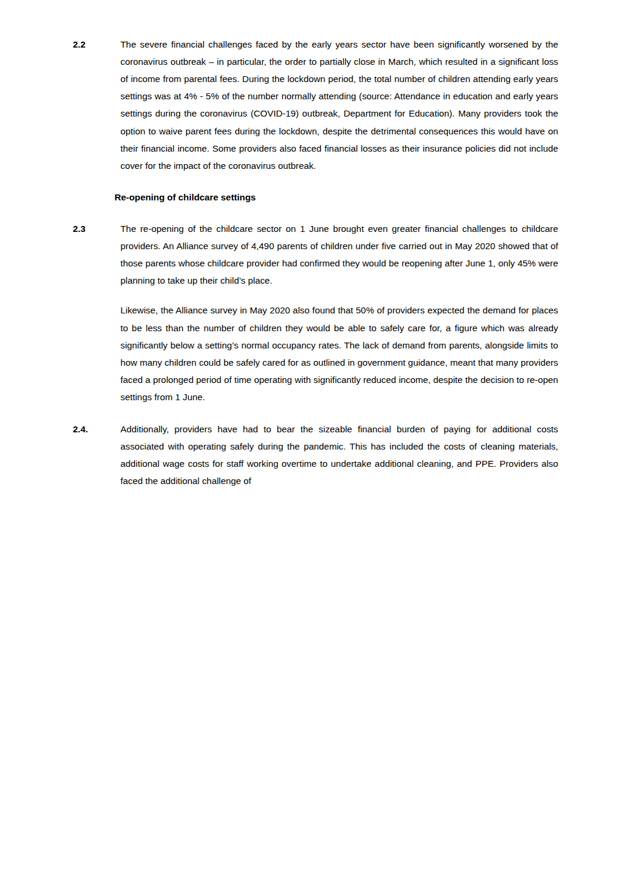2.2
The severe financial challenges faced by the early years sector have been significantly worsened by the coronavirus outbreak – in particular, the order to partially close in March, which resulted in a significant loss of income from parental fees. During the lockdown period, the total number of children attending early years settings was at 4% - 5% of the number normally attending (source: Attendance in education and early years settings during the coronavirus (COVID-19) outbreak, Department for Education). Many providers took the option to waive parent fees during the lockdown, despite the detrimental consequences this would have on their financial income. Some providers also faced financial losses as their insurance policies did not include cover for the impact of the coronavirus outbreak.
Re-opening of childcare settings
2.3
The re-opening of the childcare sector on 1 June brought even greater financial challenges to childcare providers. An Alliance survey of 4,490 parents of children under five carried out in May 2020 showed that of those parents whose childcare provider had confirmed they would be reopening after June 1, only 45% were planning to take up their child’s place.
Likewise, the Alliance survey in May 2020 also found that 50% of providers expected the demand for places to be less than the number of children they would be able to safely care for, a figure which was already significantly below a setting’s normal occupancy rates. The lack of demand from parents, alongside limits to how many children could be safely cared for as outlined in government guidance, meant that many providers faced a prolonged period of time operating with significantly reduced income, despite the decision to re-open settings from 1 June.
2.4.
Additionally, providers have had to bear the sizeable financial burden of paying for additional costs associated with operating safely during the pandemic. This has included the costs of cleaning materials, additional wage costs for staff working overtime to undertake additional cleaning, and PPE. Providers also faced the additional challenge of